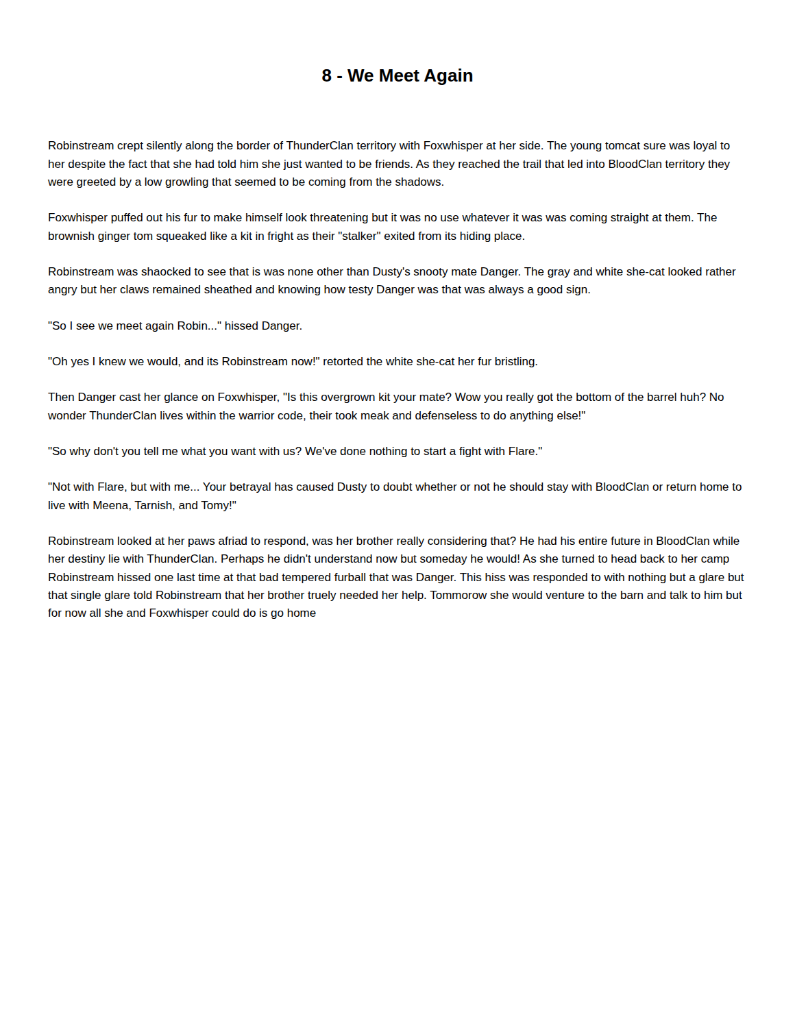8 - We Meet Again
Robinstream crept silently along the border of ThunderClan territory with Foxwhisper at her side. The young tomcat sure was loyal to her despite the fact that she had told him she just wanted to be friends. As they reached the trail that led into BloodClan territory they were greeted by a low growling that seemed to be coming from the shadows.
Foxwhisper puffed out his fur to make himself look threatening but it was no use whatever it was was coming straight at them. The brownish ginger tom squeaked like a kit in fright as their "stalker" exited from its hiding place.
Robinstream was shaocked to see that is was none other than Dusty's snooty mate Danger. The gray and white she-cat looked rather angry but her claws remained sheathed and knowing how testy Danger was that was always a good sign.
"So I see we meet again Robin..." hissed Danger.
"Oh yes I knew we would, and its Robinstream now!" retorted the white she-cat her fur bristling.
Then Danger cast her glance on Foxwhisper, "Is this overgrown kit your mate? Wow you really got the bottom of the barrel huh? No wonder ThunderClan lives within the warrior code, their took meak and defenseless to do anything else!"
"So why don't you tell me what you want with us? We've done nothing to start a fight with Flare."
"Not with Flare, but with me... Your betrayal has caused Dusty to doubt whether or not he should stay with BloodClan or return home to live with Meena, Tarnish, and Tomy!"
Robinstream looked at her paws afriad to respond, was her brother really considering that? He had his entire future in BloodClan while her destiny lie with ThunderClan. Perhaps he didn't understand now but someday he would! As she turned to head back to her camp Robinstream hissed one last time at that bad tempered furball that was Danger. This hiss was responded to with nothing but a glare but that single glare told Robinstream that her brother truely needed her help. Tommorow she would venture to the barn and talk to him but for now all she and Foxwhisper could do is go home